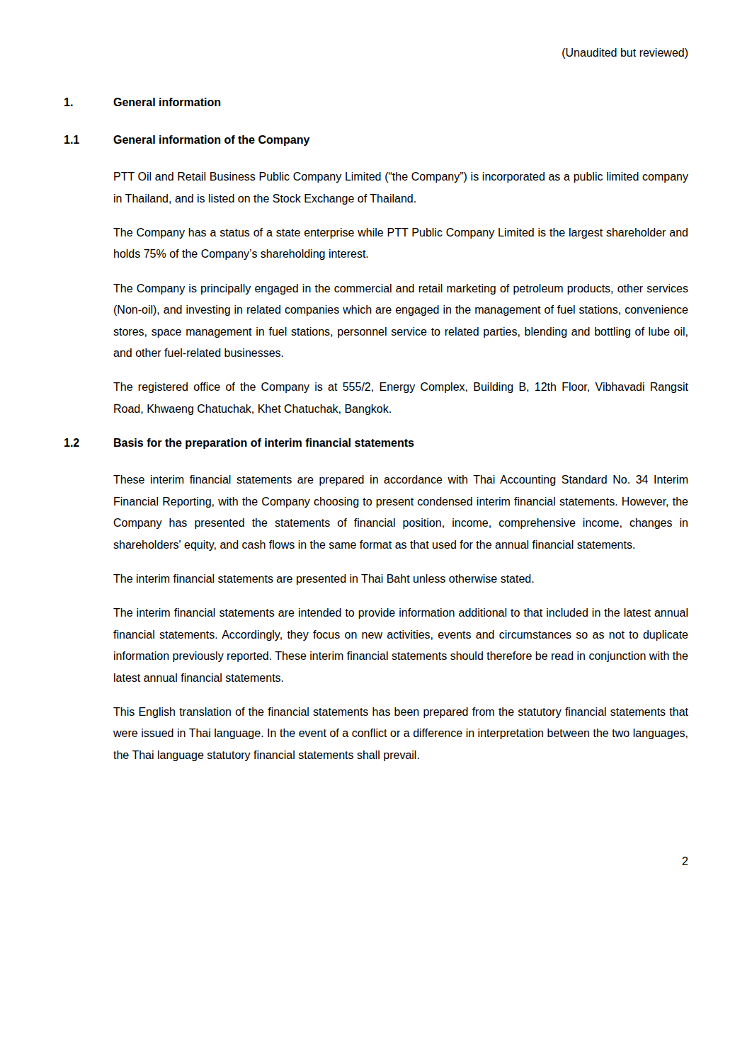(Unaudited but reviewed)
1.
General information
1.1
General information of the Company
PTT Oil and Retail Business Public Company Limited (“the Company”) is incorporated as a public limited company in Thailand, and is listed on the Stock Exchange of Thailand.
The Company has a status of a state enterprise while PTT Public Company Limited is the largest shareholder and holds 75% of the Company’s shareholding interest.
The Company is principally engaged in the commercial and retail marketing of petroleum products, other services (Non-oil), and investing in related companies which are engaged in the management of fuel stations, convenience stores, space management in fuel stations, personnel service to related parties, blending and bottling of lube oil, and other fuel-related businesses.
The registered office of the Company is at 555/2, Energy Complex, Building B, 12th Floor, Vibhavadi Rangsit Road, Khwaeng Chatuchak, Khet Chatuchak, Bangkok.
1.2
Basis for the preparation of interim financial statements
These interim financial statements are prepared in accordance with Thai Accounting Standard No. 34 Interim Financial Reporting, with the Company choosing to present condensed interim financial statements. However, the Company has presented the statements of financial position, income, comprehensive income, changes in shareholders' equity, and cash flows in the same format as that used for the annual financial statements.
The interim financial statements are presented in Thai Baht unless otherwise stated.
The interim financial statements are intended to provide information additional to that included in the latest annual financial statements. Accordingly, they focus on new activities, events and circumstances so as not to duplicate information previously reported. These interim financial statements should therefore be read in conjunction with the latest annual financial statements.
This English translation of the financial statements has been prepared from the statutory financial statements that were issued in Thai language. In the event of a conflict or a difference in interpretation between the two languages, the Thai language statutory financial statements shall prevail.
2